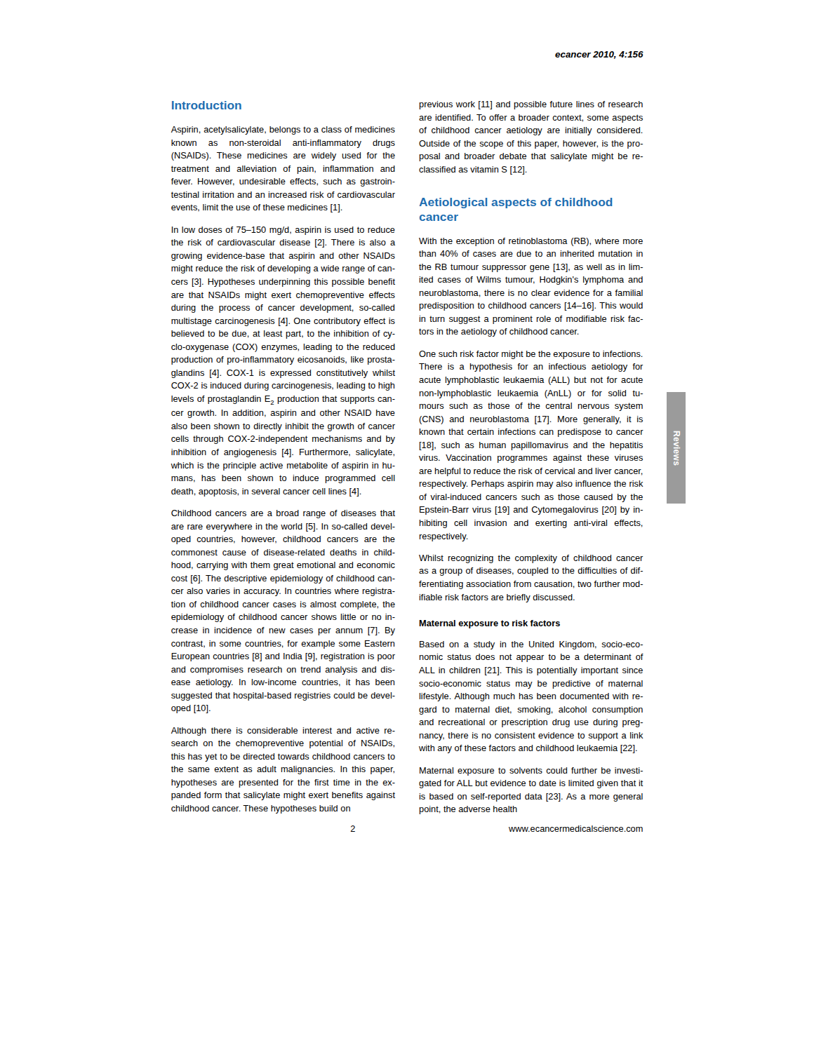ecancer 2010, 4:156
Introduction
Aspirin, acetylsalicylate, belongs to a class of medicines known as non-steroidal anti-inflammatory drugs (NSAIDs). These medicines are widely used for the treatment and alleviation of pain, inflammation and fever. However, undesirable effects, such as gastrointestinal irritation and an increased risk of cardiovascular events, limit the use of these medicines [1].
In low doses of 75–150 mg/d, aspirin is used to reduce the risk of cardiovascular disease [2]. There is also a growing evidence-base that aspirin and other NSAIDs might reduce the risk of developing a wide range of cancers [3]. Hypotheses underpinning this possible benefit are that NSAIDs might exert chemopreventive effects during the process of cancer development, so-called multistage carcinogenesis [4]. One contributory effect is believed to be due, at least part, to the inhibition of cyclo-oxygenase (COX) enzymes, leading to the reduced production of pro-inflammatory eicosanoids, like prostaglandins [4]. COX-1 is expressed constitutively whilst COX-2 is induced during carcinogenesis, leading to high levels of prostaglandin E2 production that supports cancer growth. In addition, aspirin and other NSAID have also been shown to directly inhibit the growth of cancer cells through COX-2-independent mechanisms and by inhibition of angiogenesis [4]. Furthermore, salicylate, which is the principle active metabolite of aspirin in humans, has been shown to induce programmed cell death, apoptosis, in several cancer cell lines [4].
Childhood cancers are a broad range of diseases that are rare everywhere in the world [5]. In so-called developed countries, however, childhood cancers are the commonest cause of disease-related deaths in childhood, carrying with them great emotional and economic cost [6]. The descriptive epidemiology of childhood cancer also varies in accuracy. In countries where registration of childhood cancer cases is almost complete, the epidemiology of childhood cancer shows little or no increase in incidence of new cases per annum [7]. By contrast, in some countries, for example some Eastern European countries [8] and India [9], registration is poor and compromises research on trend analysis and disease aetiology. In low-income countries, it has been suggested that hospital-based registries could be developed [10].
Although there is considerable interest and active research on the chemopreventive potential of NSAIDs, this has yet to be directed towards childhood cancers to the same extent as adult malignancies. In this paper, hypotheses are presented for the first time in the expanded form that salicylate might exert benefits against childhood cancer. These hypotheses build on
previous work [11] and possible future lines of research are identified. To offer a broader context, some aspects of childhood cancer aetiology are initially considered. Outside of the scope of this paper, however, is the proposal and broader debate that salicylate might be reclassified as vitamin S [12].
Aetiological aspects of childhood cancer
With the exception of retinoblastoma (RB), where more than 40% of cases are due to an inherited mutation in the RB tumour suppressor gene [13], as well as in limited cases of Wilms tumour, Hodgkin's lymphoma and neuroblastoma, there is no clear evidence for a familial predisposition to childhood cancers [14–16]. This would in turn suggest a prominent role of modifiable risk factors in the aetiology of childhood cancer.
One such risk factor might be the exposure to infections. There is a hypothesis for an infectious aetiology for acute lymphoblastic leukaemia (ALL) but not for acute non-lymphoblastic leukaemia (AnLL) or for solid tumours such as those of the central nervous system (CNS) and neuroblastoma [17]. More generally, it is known that certain infections can predispose to cancer [18], such as human papillomavirus and the hepatitis virus. Vaccination programmes against these viruses are helpful to reduce the risk of cervical and liver cancer, respectively. Perhaps aspirin may also influence the risk of viral-induced cancers such as those caused by the Epstein-Barr virus [19] and Cytomegalovirus [20] by inhibiting cell invasion and exerting anti-viral effects, respectively.
Whilst recognizing the complexity of childhood cancer as a group of diseases, coupled to the difficulties of differentiating association from causation, two further modifiable risk factors are briefly discussed.
Maternal exposure to risk factors
Based on a study in the United Kingdom, socio-economic status does not appear to be a determinant of ALL in children [21]. This is potentially important since socio-economic status may be predictive of maternal lifestyle. Although much has been documented with regard to maternal diet, smoking, alcohol consumption and recreational or prescription drug use during pregnancy, there is no consistent evidence to support a link with any of these factors and childhood leukaemia [22].
Maternal exposure to solvents could further be investigated for ALL but evidence to date is limited given that it is based on self-reported data [23]. As a more general point, the adverse health
Reviews
2 www.ecancermedicalscience.com